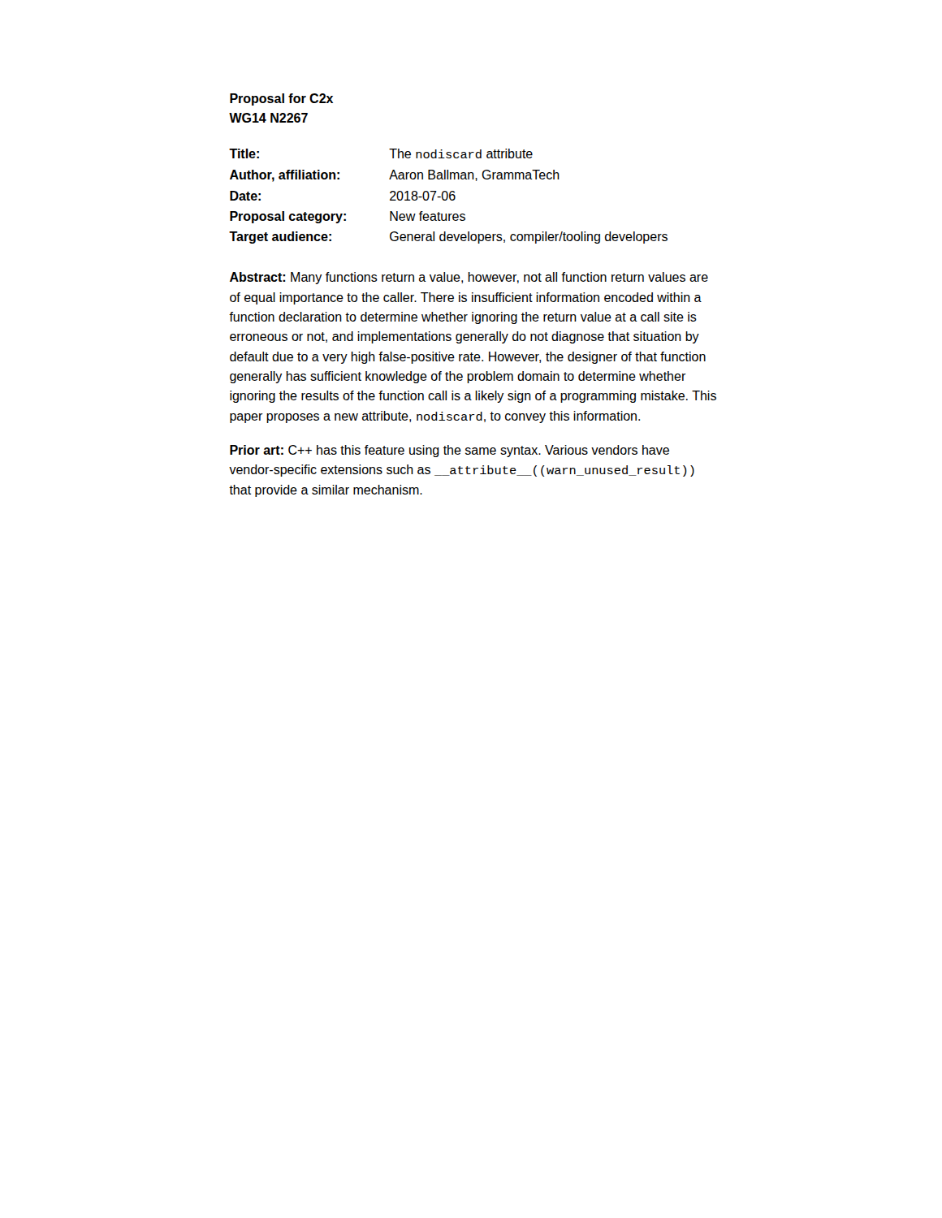Proposal for C2x
WG14 N2267
| Title: | The nodiscard attribute |
| Author, affiliation: | Aaron Ballman, GrammaTech |
| Date: | 2018-07-06 |
| Proposal category: | New features |
| Target audience: | General developers, compiler/tooling developers |
Abstract: Many functions return a value, however, not all function return values are of equal importance to the caller. There is insufficient information encoded within a function declaration to determine whether ignoring the return value at a call site is erroneous or not, and implementations generally do not diagnose that situation by default due to a very high false-positive rate. However, the designer of that function generally has sufficient knowledge of the problem domain to determine whether ignoring the results of the function call is a likely sign of a programming mistake. This paper proposes a new attribute, nodiscard, to convey this information.
Prior art: C++ has this feature using the same syntax. Various vendors have vendor-specific extensions such as __attribute__((warn_unused_result)) that provide a similar mechanism.